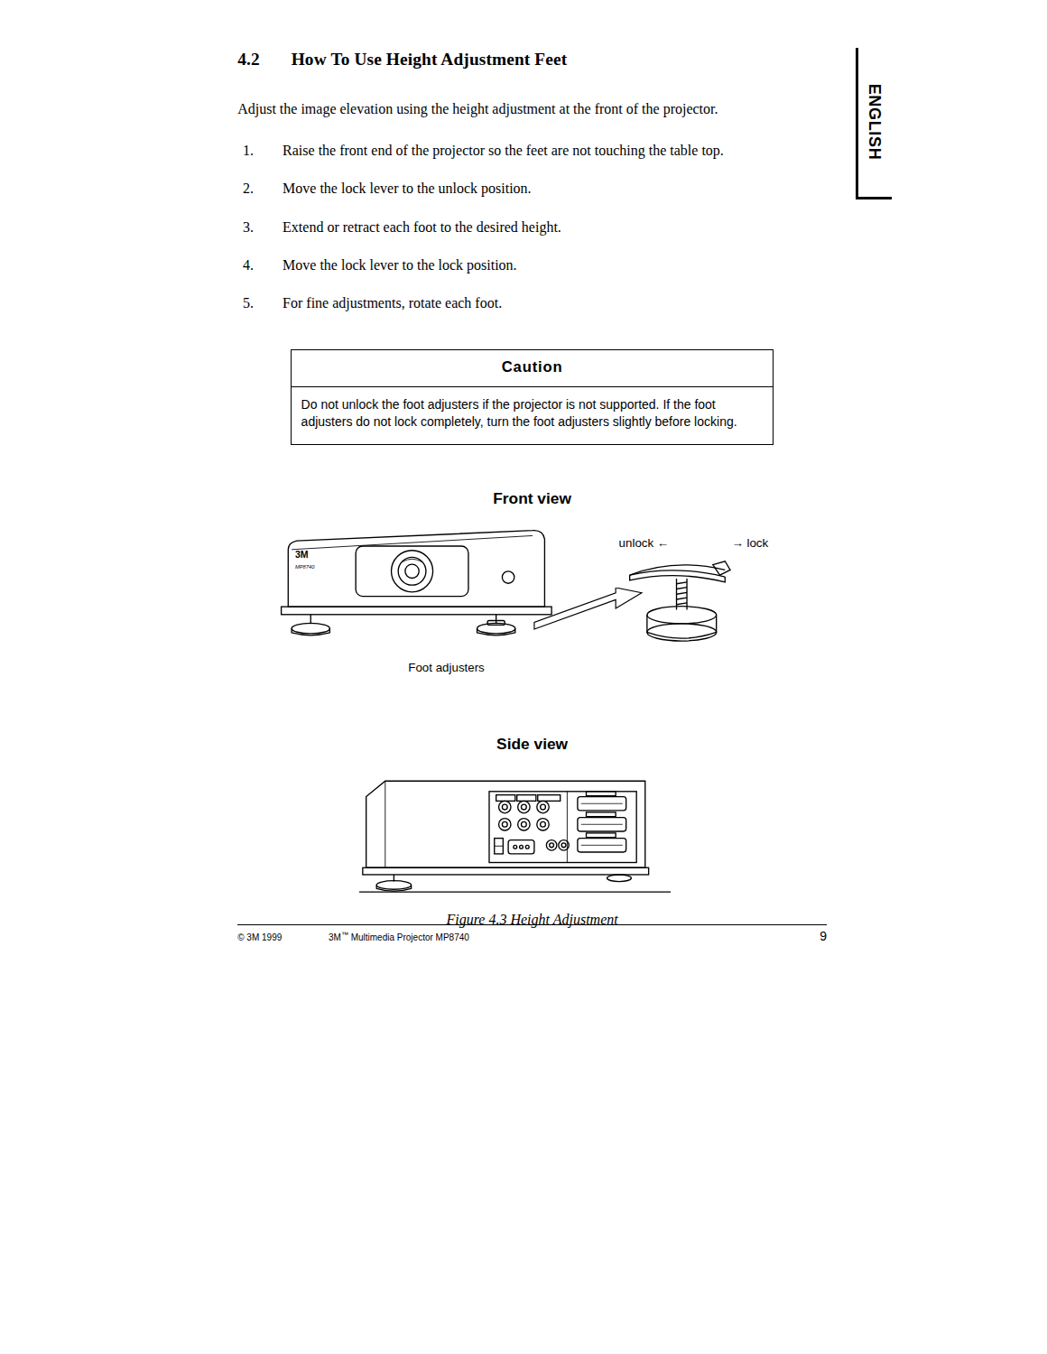ENGLISH
4.2 How To Use Height Adjustment Feet
Adjust the image elevation using the height adjustment at the front of the projector.
1. Raise the front end of the projector so the feet are not touching the table top.
2. Move the lock lever to the unlock position.
3. Extend or retract each foot to the desired height.
4. Move the lock lever to the lock position.
5. For fine adjustments, rotate each foot.
| Caution |
| --- |
| Do not unlock the foot adjusters if the projector is not supported. If the foot adjusters do not lock completely, turn the foot adjusters slightly before locking. |
Front view
3M MP8740
unlock ←
→ lock
Foot adjusters
Side view
Figure 4.3 Height Adjustment
© 3M 1999
3M™ Multimedia Projector MP8740
9